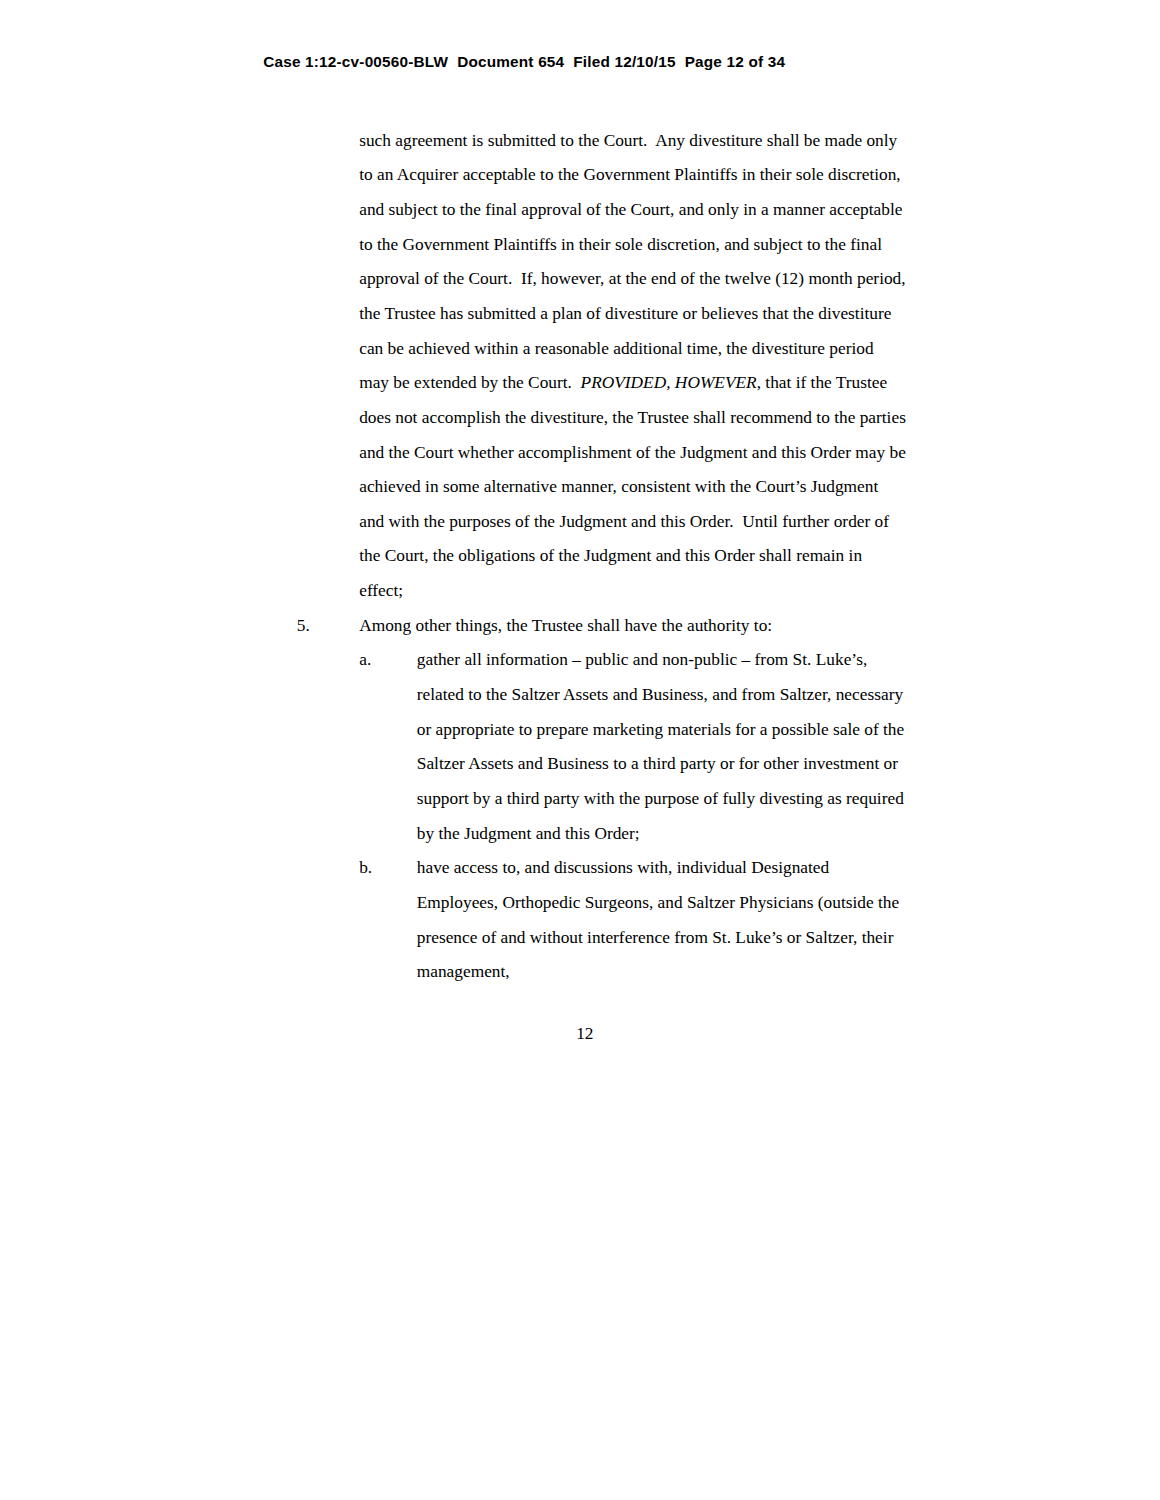Case 1:12-cv-00560-BLW Document 654 Filed 12/10/15 Page 12 of 34
such agreement is submitted to the Court. Any divestiture shall be made only to an Acquirer acceptable to the Government Plaintiffs in their sole discretion, and subject to the final approval of the Court, and only in a manner acceptable to the Government Plaintiffs in their sole discretion, and subject to the final approval of the Court. If, however, at the end of the twelve (12) month period, the Trustee has submitted a plan of divestiture or believes that the divestiture can be achieved within a reasonable additional time, the divestiture period may be extended by the Court. PROVIDED, HOWEVER, that if the Trustee does not accomplish the divestiture, the Trustee shall recommend to the parties and the Court whether accomplishment of the Judgment and this Order may be achieved in some alternative manner, consistent with the Court’s Judgment and with the purposes of the Judgment and this Order. Until further order of the Court, the obligations of the Judgment and this Order shall remain in effect;
5. Among other things, the Trustee shall have the authority to:
a. gather all information – public and non-public – from St. Luke’s, related to the Saltzer Assets and Business, and from Saltzer, necessary or appropriate to prepare marketing materials for a possible sale of the Saltzer Assets and Business to a third party or for other investment or support by a third party with the purpose of fully divesting as required by the Judgment and this Order;
b. have access to, and discussions with, individual Designated Employees, Orthopedic Surgeons, and Saltzer Physicians (outside the presence of and without interference from St. Luke’s or Saltzer, their management,
12